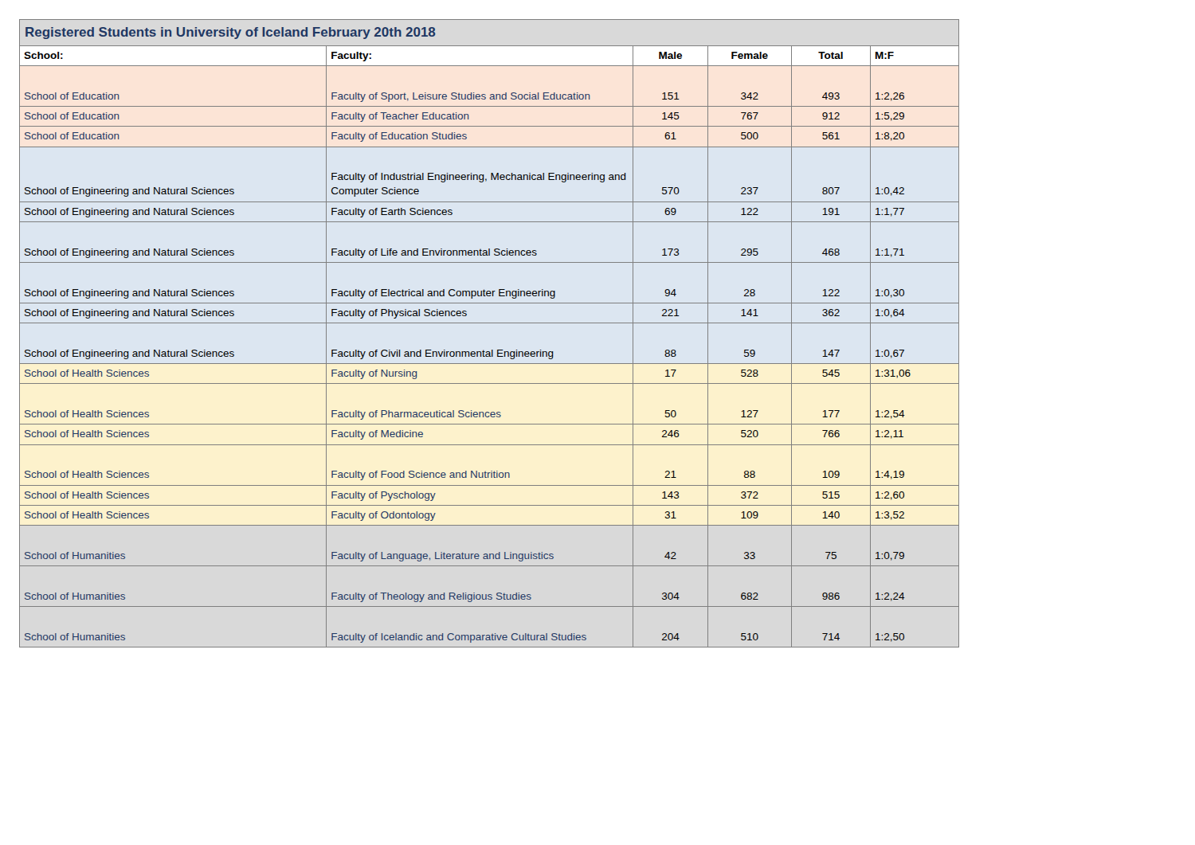Registered Students in University of Iceland February 20th 2018
| School: | Faculty: | Male | Female | Total | M:F |
| --- | --- | --- | --- | --- | --- |
| School of Education | Faculty of Sport, Leisure Studies and Social Education | 151 | 342 | 493 | 1:2,26 |
| School of Education | Faculty of Teacher Education | 145 | 767 | 912 | 1:5,29 |
| School of Education | Faculty of Education Studies | 61 | 500 | 561 | 1:8,20 |
| School of Engineering and Natural Sciences | Faculty of Industrial Engineering, Mechanical Engineering and Computer Science | 570 | 237 | 807 | 1:0,42 |
| School of Engineering and Natural Sciences | Faculty of Earth Sciences | 69 | 122 | 191 | 1:1,77 |
| School of Engineering and Natural Sciences | Faculty of Life and Environmental Sciences | 173 | 295 | 468 | 1:1,71 |
| School of Engineering and Natural Sciences | Faculty of Electrical and Computer Engineering | 94 | 28 | 122 | 1:0,30 |
| School of Engineering and Natural Sciences | Faculty of Physical Sciences | 221 | 141 | 362 | 1:0,64 |
| School of Engineering and Natural Sciences | Faculty of Civil and Environmental Engineering | 88 | 59 | 147 | 1:0,67 |
| School of Health Sciences | Faculty of Nursing | 17 | 528 | 545 | 1:31,06 |
| School of Health Sciences | Faculty of Pharmaceutical Sciences | 50 | 127 | 177 | 1:2,54 |
| School of Health Sciences | Faculty of Medicine | 246 | 520 | 766 | 1:2,11 |
| School of Health Sciences | Faculty of Food Science and Nutrition | 21 | 88 | 109 | 1:4,19 |
| School of Health Sciences | Faculty of Pyschology | 143 | 372 | 515 | 1:2,60 |
| School of Health Sciences | Faculty of Odontology | 31 | 109 | 140 | 1:3,52 |
| School of Humanities | Faculty of Language, Literature and Linguistics | 42 | 33 | 75 | 1:0,79 |
| School of Humanities | Faculty of Theology and Religious Studies | 304 | 682 | 986 | 1:2,24 |
| School of Humanities | Faculty of Icelandic and Comparative Cultural Studies | 204 | 510 | 714 | 1:2,50 |